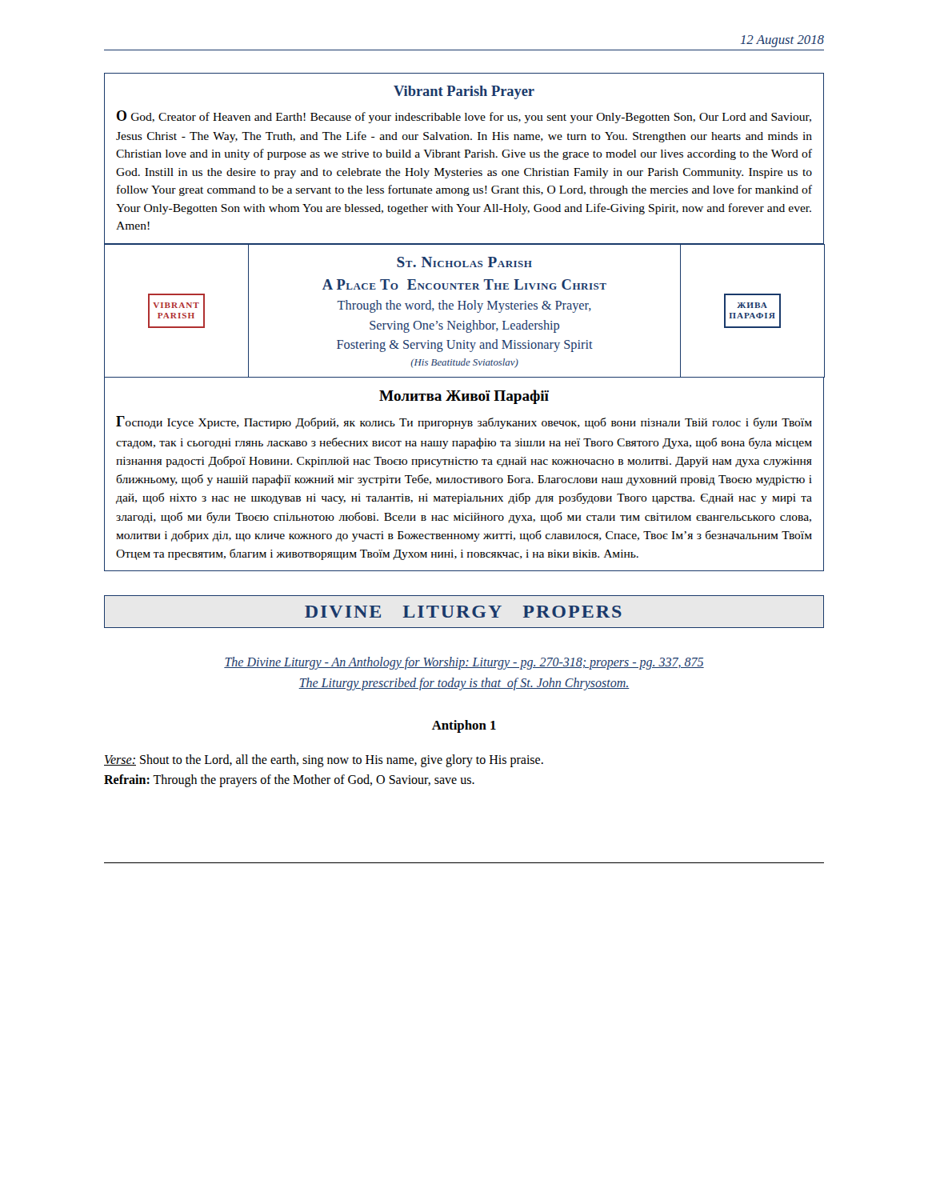12 August 2018
Vibrant Parish Prayer
O God, Creator of Heaven and Earth! Because of your indescribable love for us, you sent your Only-Begotten Son, Our Lord and Saviour, Jesus Christ - The Way, The Truth, and The Life - and our Salvation. In His name, we turn to You. Strengthen our hearts and minds in Christian love and in unity of purpose as we strive to build a Vibrant Parish. Give us the grace to model our lives according to the Word of God. Instill in us the desire to pray and to celebrate the Holy Mysteries as one Christian Family in our Parish Community. Inspire us to follow Your great command to be a servant to the less fortunate among us! Grant this, O Lord, through the mercies and love for mankind of Your Only-Begotten Son with whom You are blessed, together with Your All-Holy, Good and Life-Giving Spirit, now and forever and ever. Amen!
VIBRANT
PARISH
St. Nicholas Parish
A Place To Encounter The Living Christ
Through the word, the Holy Mysteries & Prayer,
Serving One’s Neighbor, Leadership
Fostering & Serving Unity and Missionary Spirit
(His Beatitude Sviatoslav)
ЖИВА
ПАРАФІЯ
Молитва Живої Парафії
Господи Ісусе Христе, Пастирю Добрий, як колись Ти пригорнув заблуканих овечок, щоб вони пізнали Твій голос і були Твоїм стадом, так і сьогодні глянь ласкаво з небесних висот на нашу парафію та зішли на неї Твого Святого Духа, щоб вона була місцем пізнання радості Доброї Новини. Скріплюй нас Твоєю присутністю та єднай нас кожночасно в молитві. Даруй нам духа служіння ближньому, щоб у нашій парафії кожний міг зустріти Тебе, милостивого Бога. Благослови наш духовний провід Твоєю мудрістю і дай, щоб ніхто з нас не шкодував ні часу, ні талантів, ні матеріальних дібр для розбудови Твого царства. Єднай нас у мирі та злагоді, щоб ми були Твоєю спільнотою любові. Всели в нас місійного духа, щоб ми стали тим світилом євангельського слова, молитви і добрих діл, що кличе кожного до участі в Божественному житті, щоб славилося, Спасе, Твоє Ім’я з безначальним Твоїм Отцем та пресвятим, благим і животворящим Твоїм Духом нині, і повсякчас, і на віки віків. Амінь.
DIVINE LITURGY PROPERS
The Divine Liturgy - An Anthology for Worship: Liturgy - pg. 270-318; propers - pg. 337, 875
The Liturgy prescribed for today is that of St. John Chrysostom.
Antiphon 1
Verse: Shout to the Lord, all the earth, sing now to His name, give glory to His praise.
Refrain: Through the prayers of the Mother of God, O Saviour, save us.